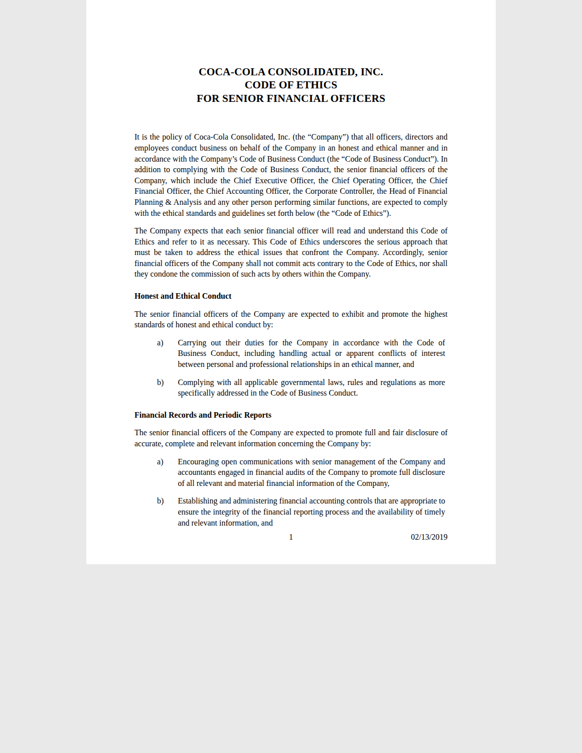COCA-COLA CONSOLIDATED, INC. CODE OF ETHICS FOR SENIOR FINANCIAL OFFICERS
It is the policy of Coca-Cola Consolidated, Inc. (the “Company”) that all officers, directors and employees conduct business on behalf of the Company in an honest and ethical manner and in accordance with the Company’s Code of Business Conduct (the “Code of Business Conduct”). In addition to complying with the Code of Business Conduct, the senior financial officers of the Company, which include the Chief Executive Officer, the Chief Operating Officer, the Chief Financial Officer, the Chief Accounting Officer, the Corporate Controller, the Head of Financial Planning & Analysis and any other person performing similar functions, are expected to comply with the ethical standards and guidelines set forth below (the “Code of Ethics”).
The Company expects that each senior financial officer will read and understand this Code of Ethics and refer to it as necessary. This Code of Ethics underscores the serious approach that must be taken to address the ethical issues that confront the Company. Accordingly, senior financial officers of the Company shall not commit acts contrary to the Code of Ethics, nor shall they condone the commission of such acts by others within the Company.
Honest and Ethical Conduct
The senior financial officers of the Company are expected to exhibit and promote the highest standards of honest and ethical conduct by:
a) Carrying out their duties for the Company in accordance with the Code of Business Conduct, including handling actual or apparent conflicts of interest between personal and professional relationships in an ethical manner, and
b) Complying with all applicable governmental laws, rules and regulations as more specifically addressed in the Code of Business Conduct.
Financial Records and Periodic Reports
The senior financial officers of the Company are expected to promote full and fair disclosure of accurate, complete and relevant information concerning the Company by:
a) Encouraging open communications with senior management of the Company and accountants engaged in financial audits of the Company to promote full disclosure of all relevant and material financial information of the Company,
b) Establishing and administering financial accounting controls that are appropriate to ensure the integrity of the financial reporting process and the availability of timely and relevant information, and
1
02/13/2019